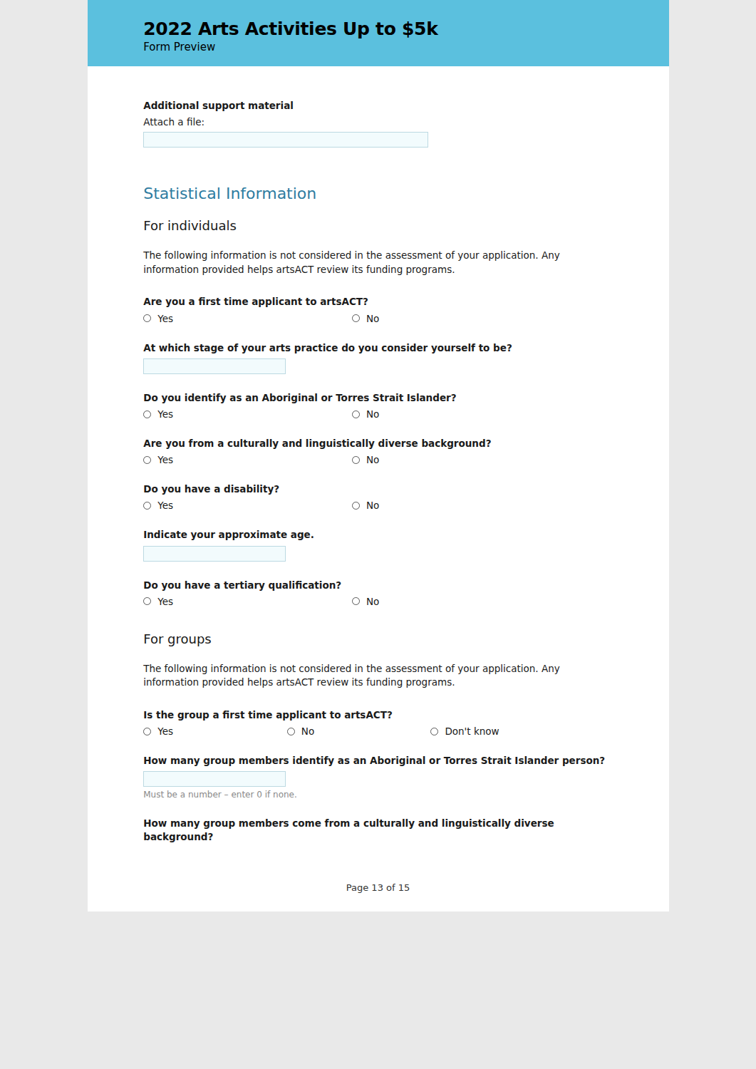2022 Arts Activities Up to $5k
Form Preview
Additional support material
Attach a file:
Statistical Information
For individuals
The following information is not considered in the assessment of your application. Any information provided helps artsACT review its funding programs.
Are you a first time applicant to artsACT?
Yes No
At which stage of your arts practice do you consider yourself to be?
Do you identify as an Aboriginal or Torres Strait Islander?
Yes No
Are you from a culturally and linguistically diverse background?
Yes No
Do you have a disability?
Yes No
Indicate your approximate age.
Do you have a tertiary qualification?
Yes No
For groups
The following information is not considered in the assessment of your application. Any information provided helps artsACT review its funding programs.
Is the group a first time applicant to artsACT?
Yes No Don't know
How many group members identify as an Aboriginal or Torres Strait Islander person?
Must be a number – enter 0 if none.
How many group members come from a culturally and linguistically diverse background?
Page 13 of 15